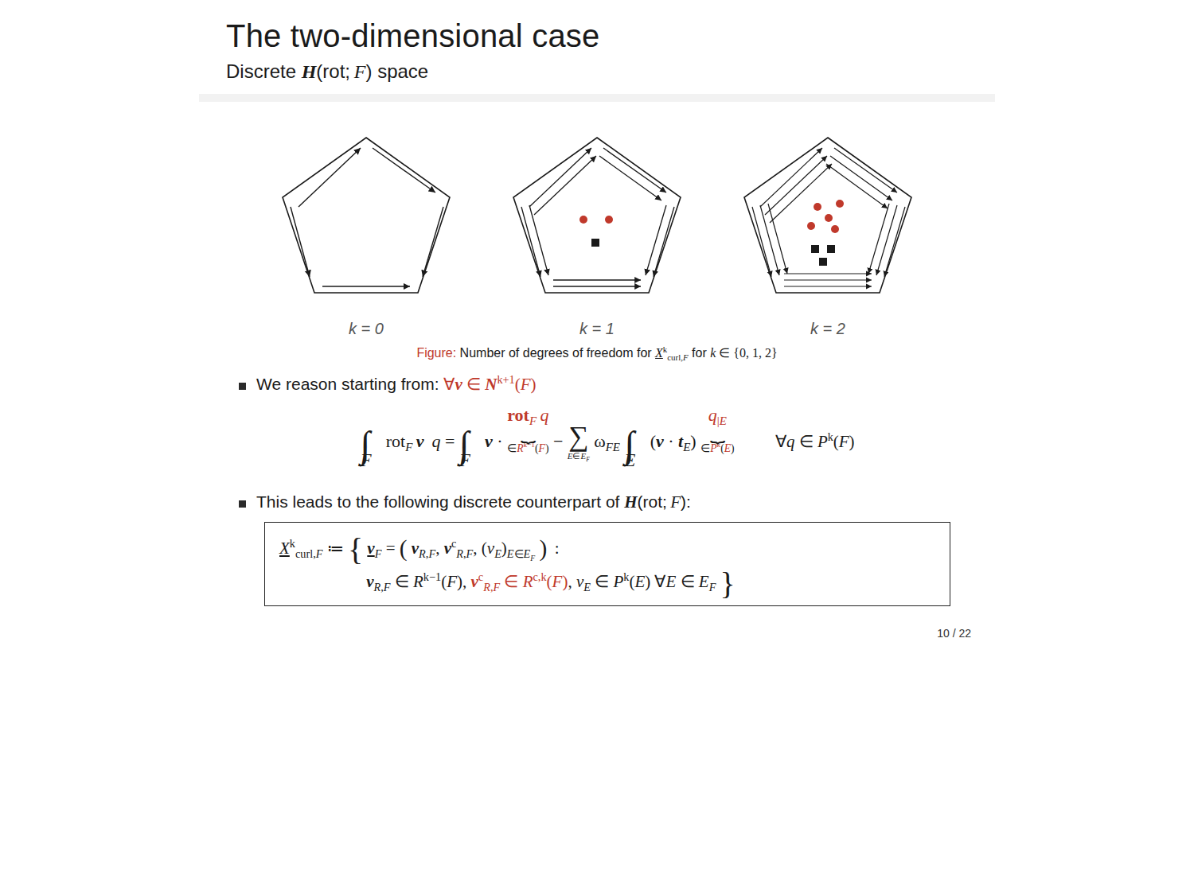The two-dimensional case
Discrete H(rot; F) space
k = 0
k = 1
k = 2
Figure: Number of degrees of freedom for Xkcurl,F for k ∈ {0, 1, 2}
We reason starting from: ∀v ∈ Nk+1(F)
∫F rotF v  q = ∫F v · rotF q ⏟ ∈Rk−1(F) − ∑ E∈EF ωFE ∫E (v · tE) q|E ⏟ ∈Pk(E) ∀q ∈ Pk(F)
This leads to the following discrete counterpart of H(rot; F):
Xkcurl,F ≔ { vF = ( vR,F, vcR,F, (vE)E∈EF )  :
vR,F ∈ Rk−1(F), vcR,F ∈ Rc,k(F), vE ∈ Pk(E) ∀E ∈ EF }
10 / 22